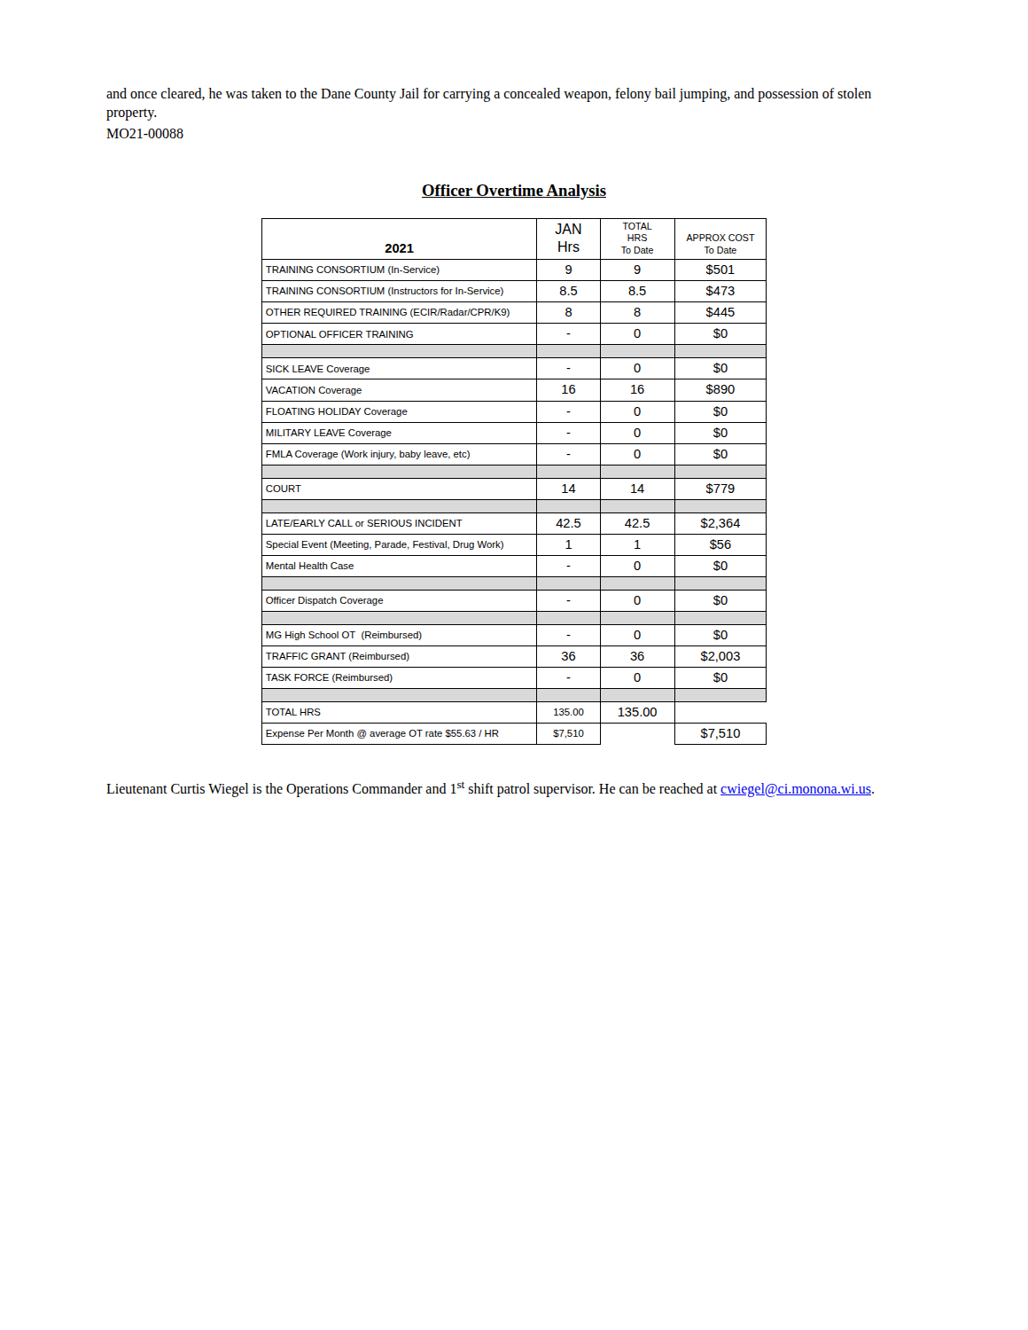and once cleared, he was taken to the Dane County Jail for carrying a concealed weapon, felony bail jumping, and possession of stolen property.
MO21-00088
Officer Overtime Analysis
| 2021 | JAN Hrs | TOTAL HRS To Date | APPROX COST To Date |
| TRAINING CONSORTIUM (In-Service) | 9 | 9 | $501 |
| TRAINING CONSORTIUM (Instructors for In-Service) | 8.5 | 8.5 | $473 |
| OTHER REQUIRED TRAINING (ECIR/Radar/CPR/K9) | 8 | 8 | $445 |
| OPTIONAL OFFICER TRAINING | - | 0 | $0 |
| SICK LEAVE Coverage | - | 0 | $0 |
| VACATION Coverage | 16 | 16 | $890 |
| FLOATING HOLIDAY Coverage | - | 0 | $0 |
| MILITARY LEAVE Coverage | - | 0 | $0 |
| FMLA Coverage (Work injury, baby leave, etc) | - | 0 | $0 |
| COURT | 14 | 14 | $779 |
| LATE/EARLY CALL or SERIOUS INCIDENT | 42.5 | 42.5 | $2,364 |
| Special Event (Meeting, Parade, Festival, Drug Work) | 1 | 1 | $56 |
| Mental Health Case | - | 0 | $0 |
| Officer Dispatch Coverage | - | 0 | $0 |
| MG High School OT (Reimbursed) | - | 0 | $0 |
| TRAFFIC GRANT (Reimbursed) | 36 | 36 | $2,003 |
| TASK FORCE (Reimbursed) | - | 0 | $0 |
| TOTAL HRS | 135.00 | 135.00 | |
| Expense Per Month @ average OT rate $55.63 / HR | $7,510 | | $7,510 |
Lieutenant Curtis Wiegel is the Operations Commander and 1st shift patrol supervisor. He can be reached at cwiegel@ci.monona.wi.us.